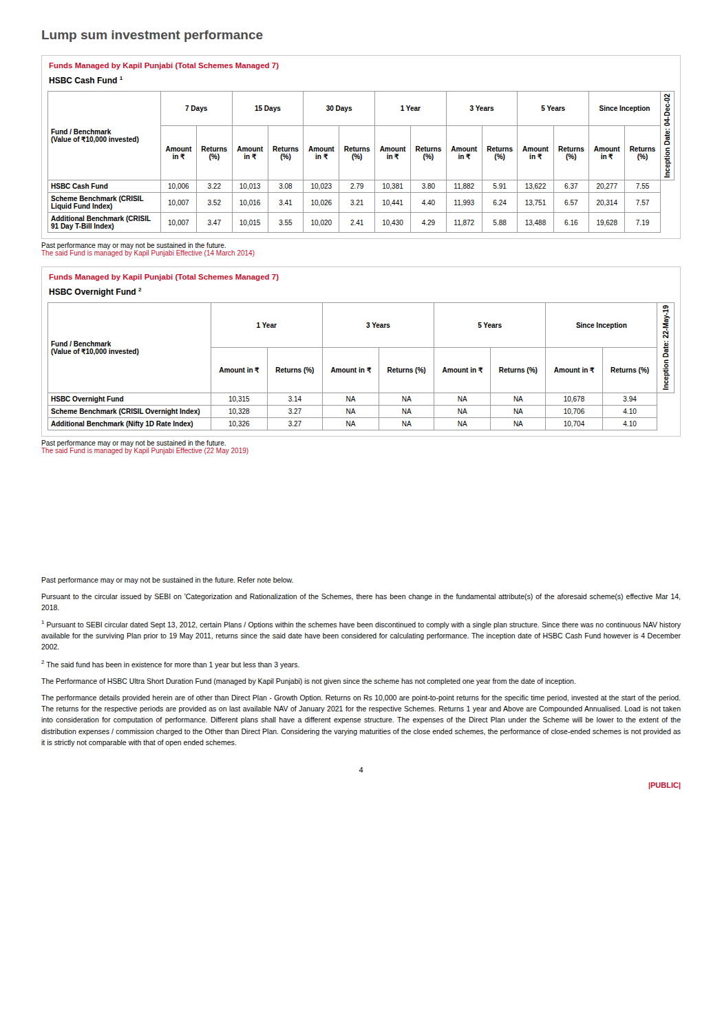Lump sum investment performance
Funds Managed by Kapil Punjabi (Total Schemes Managed 7)
HSBC Cash Fund 1
| Fund / Benchmark (Value of ₹10,000 invested) | 7 Days | 15 Days | 30 Days | 1 Year | 3 Years | 5 Years | Since Inception | Inception Date: 04-Dec-02 |
| --- | --- | --- | --- | --- | --- | --- | --- | --- |
| Amount in ₹ | Returns (%) | Amount in ₹ | Returns (%) | Amount in ₹ | Returns (%) | Amount in ₹ | Returns (%) | Amount in ₹ | Returns (%) | Amount in ₹ | Returns (%) | Amount in ₹ | Returns (%) |
| HSBC Cash Fund | 10,006 | 3.22 | 10,013 | 3.08 | 10,023 | 2.79 | 10,381 | 3.80 | 11,882 | 5.91 | 13,622 | 6.37 | 20,277 | 7.55 |
| Scheme Benchmark (CRISIL Liquid Fund Index) | 10,007 | 3.52 | 10,016 | 3.41 | 10,026 | 3.21 | 10,441 | 4.40 | 11,993 | 6.24 | 13,751 | 6.57 | 20,314 | 7.57 |
| Additional Benchmark (CRISIL 91 Day T-Bill Index) | 10,007 | 3.47 | 10,015 | 3.55 | 10,020 | 2.41 | 10,430 | 4.29 | 11,872 | 5.88 | 13,488 | 6.16 | 19,628 | 7.19 |
Past performance may or may not be sustained in the future.
The said Fund is managed by Kapil Punjabi Effective (14 March 2014)
Funds Managed by Kapil Punjabi (Total Schemes Managed 7)
HSBC Overnight Fund 2
| Fund / Benchmark (Value of ₹10,000 invested) | 1 Year | 3 Years | 5 Years | Since Inception | Inception Date: 22-May-19 |
| --- | --- | --- | --- | --- | --- |
| Amount in ₹ | Returns (%) | Amount in ₹ | Returns (%) | Amount in ₹ | Returns (%) | Amount in ₹ | Returns (%) |
| HSBC Overnight Fund | 10,315 | 3.14 | NA | NA | NA | NA | 10,678 | 3.94 |
| Scheme Benchmark (CRISIL Overnight Index) | 10,328 | 3.27 | NA | NA | NA | NA | 10,706 | 4.10 |
| Additional Benchmark (Nifty 1D Rate Index) | 10,326 | 3.27 | NA | NA | NA | NA | 10,704 | 4.10 |
Past performance may or may not be sustained in the future.
The said Fund is managed by Kapil Punjabi Effective (22 May 2019)
Past performance may or may not be sustained in the future. Refer note below.
Pursuant to the circular issued by SEBI on 'Categorization and Rationalization of the Schemes, there has been change in the fundamental attribute(s) of the aforesaid scheme(s) effective Mar 14, 2018.
1 Pursuant to SEBI circular dated Sept 13, 2012, certain Plans / Options within the schemes have been discontinued to comply with a single plan structure. Since there was no continuous NAV history available for the surviving Plan prior to 19 May 2011, returns since the said date have been considered for calculating performance. The inception date of HSBC Cash Fund however is 4 December 2002.
2 The said fund has been in existence for more than 1 year but less than 3 years.
The Performance of HSBC Ultra Short Duration Fund (managed by Kapil Punjabi) is not given since the scheme has not completed one year from the date of inception.
The performance details provided herein are of other than Direct Plan - Growth Option. Returns on Rs 10,000 are point-to-point returns for the specific time period, invested at the start of the period. The returns for the respective periods are provided as on last available NAV of January 2021 for the respective Schemes. Returns 1 year and Above are Compounded Annualised. Load is not taken into consideration for computation of performance. Different plans shall have a different expense structure. The expenses of the Direct Plan under the Scheme will be lower to the extent of the distribution expenses / commission charged to the Other than Direct Plan. Considering the varying maturities of the close ended schemes, the performance of close-ended schemes is not provided as it is strictly not comparable with that of open ended schemes.
4
|PUBLIC|